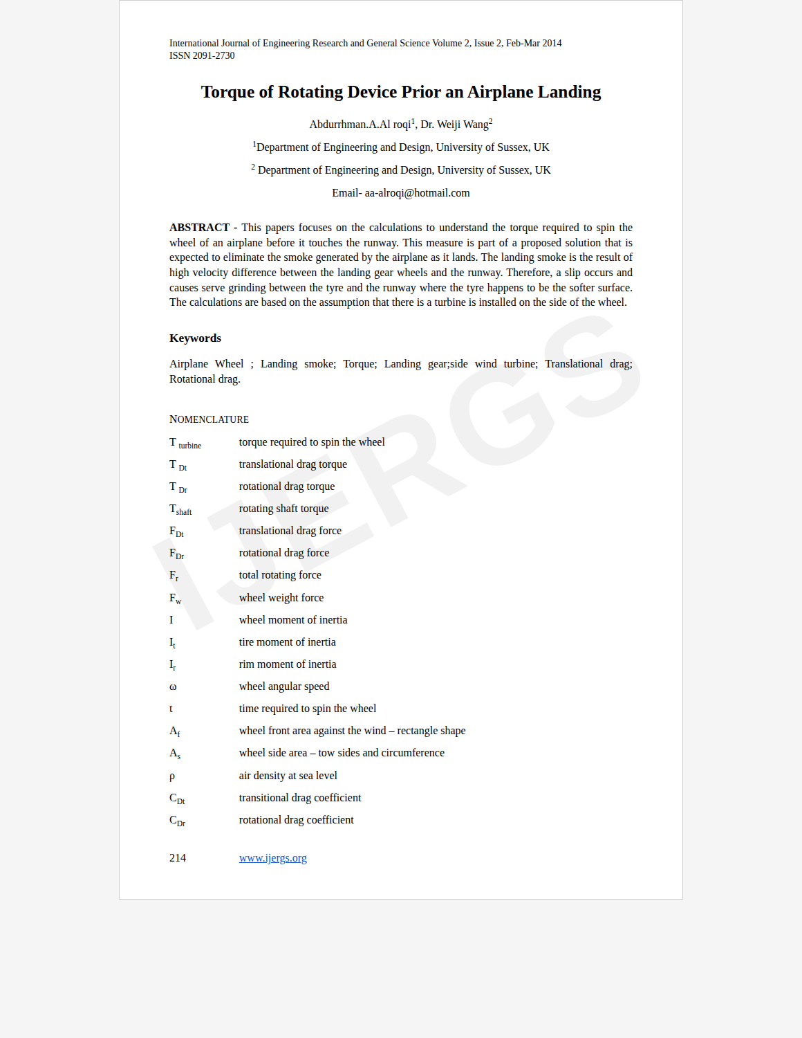IJERGS
International Journal of Engineering Research and General Science Volume 2, Issue 2, Feb-Mar 2014
ISSN 2091-2730
Torque of Rotating Device Prior an Airplane Landing
Abdurrhman.A.Al roqi1, Dr. Weiji Wang2
1Department of Engineering and Design, University of Sussex, UK
2 Department of Engineering and Design, University of Sussex, UK
Email- aa-alroqi@hotmail.com
ABSTRACT - This papers focuses on the calculations to understand the torque required to spin the wheel of an airplane before it touches the runway. This measure is part of a proposed solution that is expected to eliminate the smoke generated by the airplane as it lands. The landing smoke is the result of high velocity difference between the landing gear wheels and the runway. Therefore, a slip occurs and causes serve grinding between the tyre and the runway where the tyre happens to be the softer surface. The calculations are based on the assumption that there is a turbine is installed on the side of the wheel.
Keywords
Airplane Wheel ; Landing smoke; Torque; Landing gear;side wind turbine; Translational drag; Rotational drag.
NOMENCLATURE
| T turbine | torque required to spin the wheel |
| T Dt | translational drag torque |
| T Dr | rotational drag torque |
| T shaft | rotating shaft torque |
| F Dt | translational drag force |
| F Dr | rotational drag force |
| F r | total rotating force |
| F w | wheel weight force |
| I | wheel moment of inertia |
| I t | tire moment of inertia |
| I r | rim moment of inertia |
| ω | wheel angular speed |
| t | time required to spin the wheel |
| A f | wheel front area against the wind – rectangle shape |
| A s | wheel side area – tow sides and circumference |
| ρ | air density at sea level |
| C Dt | transitional drag coefficient |
| C Dr | rotational drag coefficient |
214
www.ijergs.org